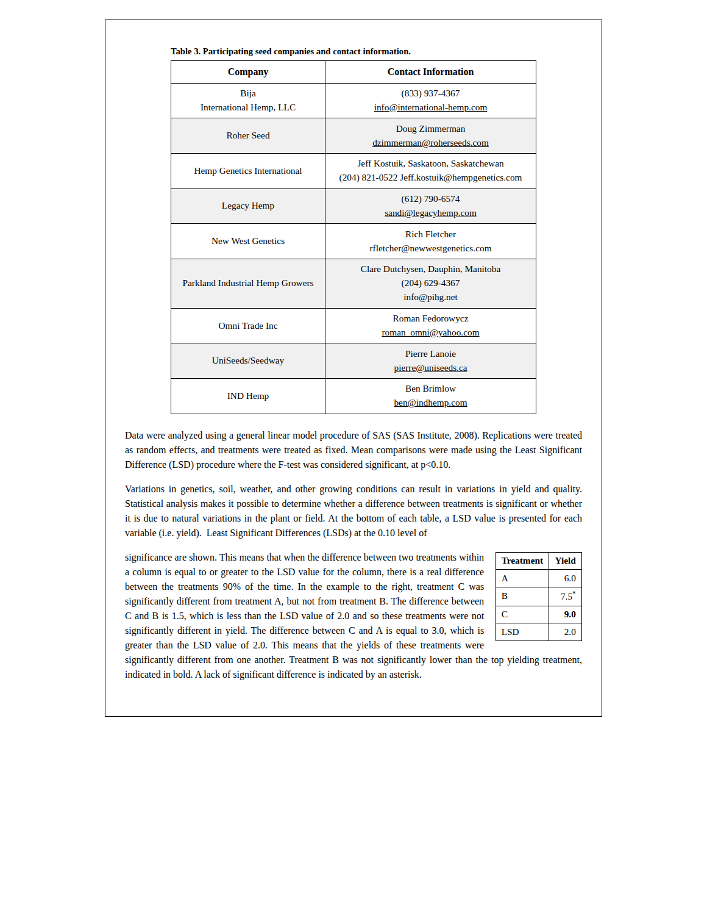Table 3. Participating seed companies and contact information.
| Company | Contact Information |
| --- | --- |
| Bija International Hemp, LLC | (833) 937-4367 info@international-hemp.com |
| Roher Seed | Doug Zimmerman dzimmerman@roherseeds.com |
| Hemp Genetics International | Jeff Kostuik, Saskatoon, Saskatchewan (204) 821-0522 Jeff.kostuik@hempgenetics.com |
| Legacy Hemp | (612) 790-6574 sandi@legacyhemp.com |
| New West Genetics | Rich Fletcher rfletcher@newwestgenetics.com |
| Parkland Industrial Hemp Growers | Clare Dutchysen, Dauphin, Manitoba (204) 629-4367 info@pihg.net |
| Omni Trade Inc | Roman Fedorowycz roman_omni@yahoo.com |
| UniSeeds/Seedway | Pierre Lanoie pierre@uniseeds.ca |
| IND Hemp | Ben Brimlow ben@indhemp.com |
Data were analyzed using a general linear model procedure of SAS (SAS Institute, 2008). Replications were treated as random effects, and treatments were treated as fixed. Mean comparisons were made using the Least Significant Difference (LSD) procedure where the F-test was considered significant, at p<0.10.
Variations in genetics, soil, weather, and other growing conditions can result in variations in yield and quality. Statistical analysis makes it possible to determine whether a difference between treatments is significant or whether it is due to natural variations in the plant or field. At the bottom of each table, a LSD value is presented for each variable (i.e. yield). Least Significant Differences (LSDs) at the 0.10 level of
| Treatment | Yield |
| --- | --- |
| A | 6.0 |
| B | 7.5 * |
| C | 9.0 |
| LSD | 2.0 |
significance are shown. This means that when the difference between two treatments within a column is equal to or greater to the LSD value for the column, there is a real difference between the treatments 90% of the time. In the example to the right, treatment C was significantly different from treatment A, but not from treatment B. The difference between C and B is 1.5, which is less than the LSD value of 2.0 and so these treatments were not significantly different in yield. The difference between C and A is equal to 3.0, which is greater than the LSD value of 2.0. This means that the yields of these treatments were significantly different from one another. Treatment B was not significantly lower than the top yielding treatment, indicated in bold. A lack of significant difference is indicated by an asterisk.